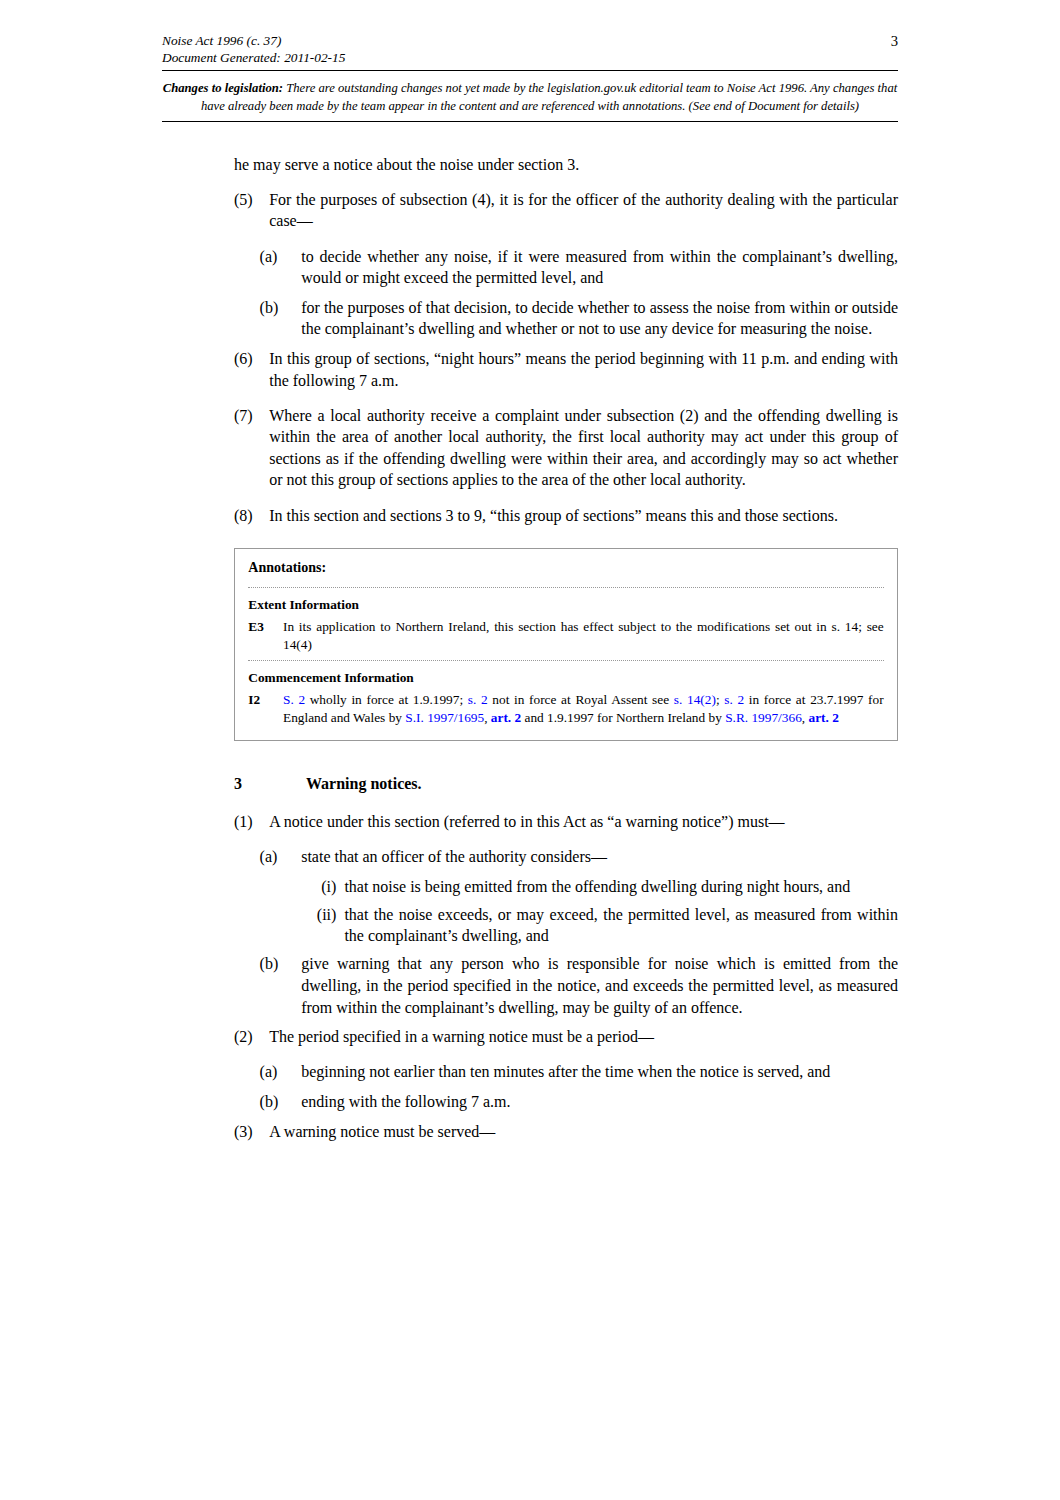Noise Act 1996 (c. 37)
Document Generated: 2011-02-15
3
Changes to legislation: There are outstanding changes not yet made by the legislation.gov.uk editorial team to Noise Act 1996. Any changes that have already been made by the team appear in the content and are referenced with annotations. (See end of Document for details)
he may serve a notice about the noise under section 3.
(5)
For the purposes of subsection (4), it is for the officer of the authority dealing with the particular case—
(a)
to decide whether any noise, if it were measured from within the complainant’s dwelling, would or might exceed the permitted level, and
(b)
for the purposes of that decision, to decide whether to assess the noise from within or outside the complainant’s dwelling and whether or not to use any device for measuring the noise.
(6)
In this group of sections, “night hours” means the period beginning with 11 p.m. and ending with the following 7 a.m.
(7)
Where a local authority receive a complaint under subsection (2) and the offending dwelling is within the area of another local authority, the first local authority may act under this group of sections as if the offending dwelling were within their area, and accordingly may so act whether or not this group of sections applies to the area of the other local authority.
(8)
In this section and sections 3 to 9, “this group of sections” means this and those sections.
Annotations:
Extent Information
E3
In its application to Northern Ireland, this section has effect subject to the modifications set out in s. 14; see 14(4)
Commencement Information
I2
S. 2 wholly in force at 1.9.1997; s. 2 not in force at Royal Assent see s. 14(2); s. 2 in force at 23.7.1997 for England and Wales by S.I. 1997/1695, art. 2 and 1.9.1997 for Northern Ireland by S.R. 1997/366, art. 2
3
Warning notices.
(1)
A notice under this section (referred to in this Act as “a warning notice”) must—
(a)
state that an officer of the authority considers—
(i)
that noise is being emitted from the offending dwelling during night hours, and
(ii)
that the noise exceeds, or may exceed, the permitted level, as measured from within the complainant’s dwelling, and
(b)
give warning that any person who is responsible for noise which is emitted from the dwelling, in the period specified in the notice, and exceeds the permitted level, as measured from within the complainant’s dwelling, may be guilty of an offence.
(2)
The period specified in a warning notice must be a period—
(a)
beginning not earlier than ten minutes after the time when the notice is served, and
(b)
ending with the following 7 a.m.
(3)
A warning notice must be served—